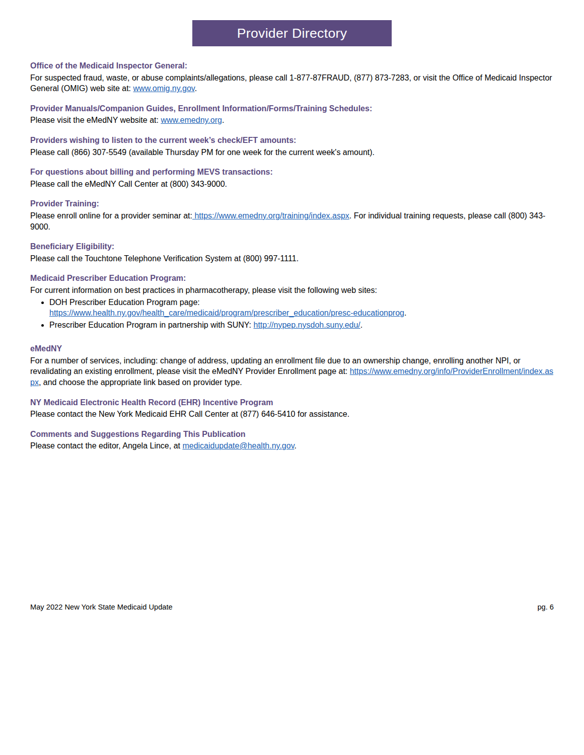Provider Directory
Office of the Medicaid Inspector General:
For suspected fraud, waste, or abuse complaints/allegations, please call 1-877-87FRAUD, (877) 873-7283, or visit the Office of Medicaid Inspector General (OMIG) web site at: www.omig.ny.gov.
Provider Manuals/Companion Guides, Enrollment Information/Forms/Training Schedules:
Please visit the eMedNY website at: www.emedny.org.
Providers wishing to listen to the current week’s check/EFT amounts:
Please call (866) 307-5549 (available Thursday PM for one week for the current week's amount).
For questions about billing and performing MEVS transactions:
Please call the eMedNY Call Center at (800) 343-9000.
Provider Training:
Please enroll online for a provider seminar at: https://www.emedny.org/training/index.aspx. For individual training requests, please call (800) 343-9000.
Beneficiary Eligibility:
Please call the Touchtone Telephone Verification System at (800) 997-1111.
Medicaid Prescriber Education Program:
For current information on best practices in pharmacotherapy, please visit the following web sites:
DOH Prescriber Education Program page:
https://www.health.ny.gov/health_care/medicaid/program/prescriber_education/presc-educationprog.
Prescriber Education Program in partnership with SUNY: http://nypep.nysdoh.suny.edu/.
eMedNY
For a number of services, including: change of address, updating an enrollment file due to an ownership change, enrolling another NPI, or revalidating an existing enrollment, please visit the eMedNY Provider Enrollment page at: https://www.emedny.org/info/ProviderEnrollment/index.aspx, and choose the appropriate link based on provider type.
NY Medicaid Electronic Health Record (EHR) Incentive Program
Please contact the New York Medicaid EHR Call Center at (877) 646-5410 for assistance.
Comments and Suggestions Regarding This Publication
Please contact the editor, Angela Lince, at medicaidupdate@health.ny.gov.
May 2022 New York State Medicaid Update pg. 6